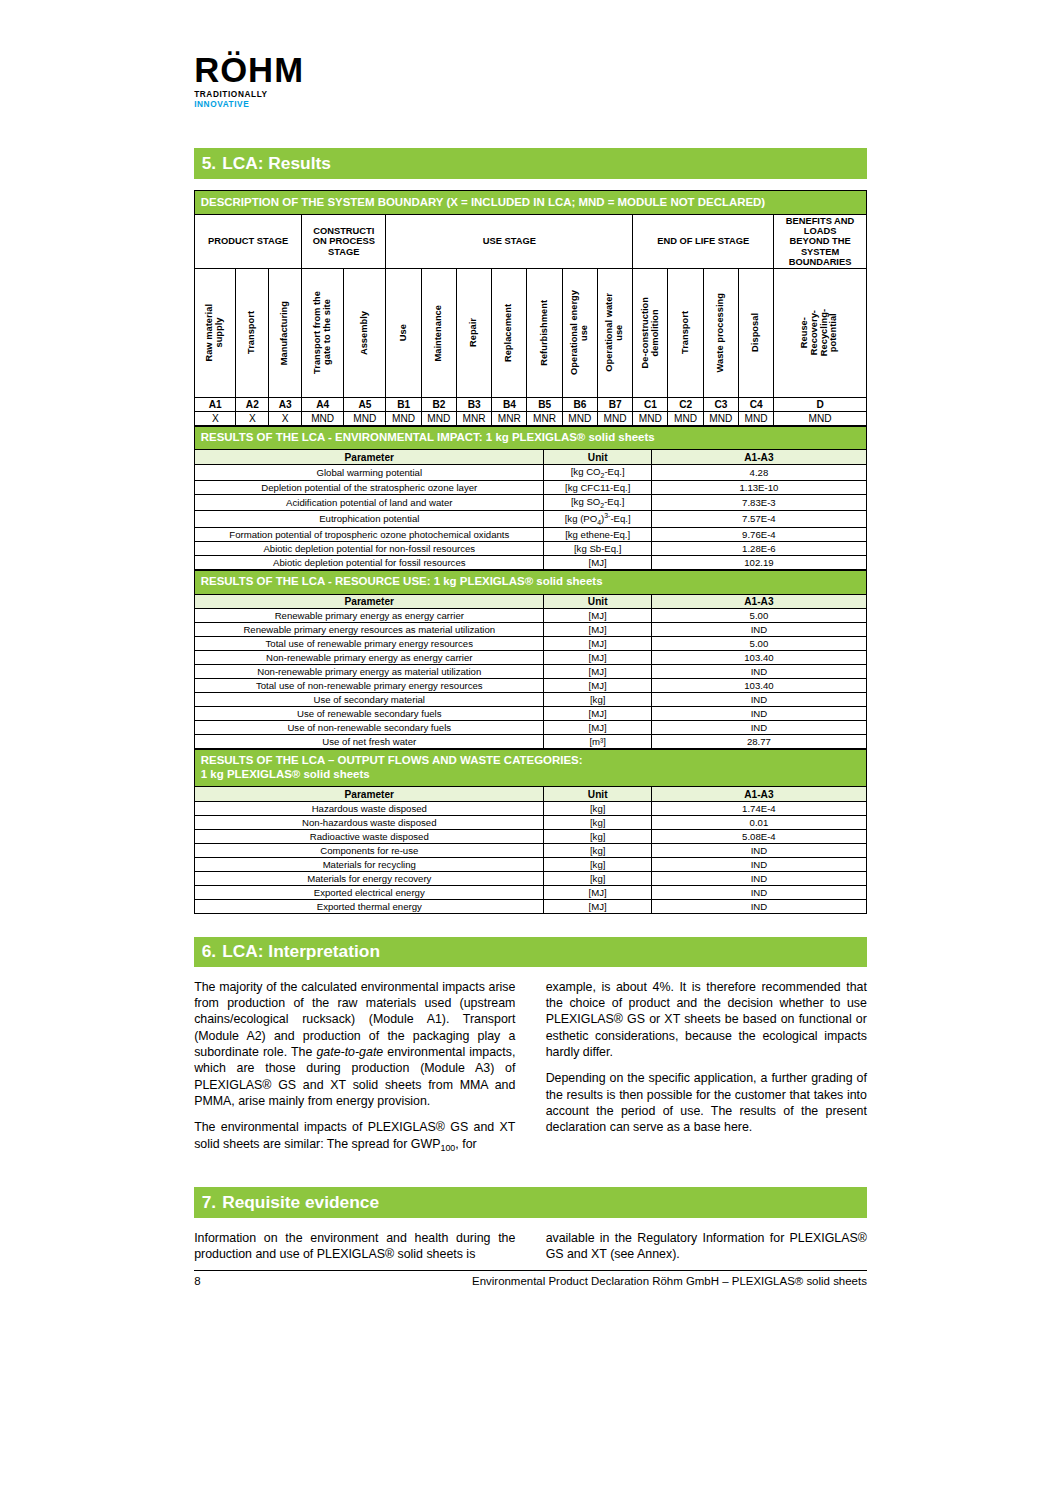RÖHM
TRADITIONALLY
INNOVATIVE
5. LCA: Results
| DESCRIPTION OF THE SYSTEM BOUNDARY (X = INCLUDED IN LCA; MND = MODULE NOT DECLARED) |
| PRODUCT STAGE | CONSTRUCTI ON PROCESS STAGE | USE STAGE | END OF LIFE STAGE | BENEFITS AND LOADS BEYOND THE SYSTEM BOUNDARIES |
| Raw material supply | Transport | Manufacturing | Transport from the gate to the site | Assembly | Use | Maintenance | Repair | Replacement | Refurbishment | Operational energy use | Operational water use | De-construction demolition | Transport | Waste processing | Disposal | Reuse- Recovery- Recycling- potential |
| A1 | A2 | A3 | A4 | A5 | B1 | B2 | B3 | B4 | B5 | B6 | B7 | C1 | C2 | C3 | C4 | D |
| X | X | X | MND | MND | MND | MND | MNR | MNR | MNR | MND | MND | MND | MND | MND | MND | MND |
| RESULTS OF THE LCA - ENVIRONMENTAL IMPACT: 1 kg PLEXIGLAS® solid sheets |
| Parameter | Unit | A1-A3 |
| Global warming potential | [kg CO 2 -Eq.] | 4.28 |
| Depletion potential of the stratospheric ozone layer | [kg CFC11-Eq.] | 1.13E-10 |
| Acidification potential of land and water | [kg SO 2 -Eq.] | 7.83E-3 |
| Eutrophication potential | [kg (PO 4 ) 3- -Eq.] | 7.57E-4 |
| Formation potential of tropospheric ozone photochemical oxidants | [kg ethene-Eq.] | 9.76E-4 |
| Abiotic depletion potential for non-fossil resources | [kg Sb-Eq.] | 1.28E-6 |
| Abiotic depletion potential for fossil resources | [MJ] | 102.19 |
| RESULTS OF THE LCA - RESOURCE USE: 1 kg PLEXIGLAS® solid sheets |
| Parameter | Unit | A1-A3 |
| Renewable primary energy as energy carrier | [MJ] | 5.00 |
| Renewable primary energy resources as material utilization | [MJ] | IND |
| Total use of renewable primary energy resources | [MJ] | 5.00 |
| Non-renewable primary energy as energy carrier | [MJ] | 103.40 |
| Non-renewable primary energy as material utilization | [MJ] | IND |
| Total use of non-renewable primary energy resources | [MJ] | 103.40 |
| Use of secondary material | [kg] | IND |
| Use of renewable secondary fuels | [MJ] | IND |
| Use of non-renewable secondary fuels | [MJ] | IND |
| Use of net fresh water | [m³] | 28.77 |
| RESULTS OF THE LCA – OUTPUT FLOWS AND WASTE CATEGORIES: 1 kg PLEXIGLAS® solid sheets |
| Parameter | Unit | A1-A3 |
| Hazardous waste disposed | [kg] | 1.74E-4 |
| Non-hazardous waste disposed | [kg] | 0.01 |
| Radioactive waste disposed | [kg] | 5.08E-4 |
| Components for re-use | [kg] | IND |
| Materials for recycling | [kg] | IND |
| Materials for energy recovery | [kg] | IND |
| Exported electrical energy | [MJ] | IND |
| Exported thermal energy | [MJ] | IND |
6. LCA: Interpretation
The majority of the calculated environmental impacts arise from production of the raw materials used (upstream chains/ecological rucksack) (Module A1). Transport (Module A2) and production of the packaging play a subordinate role. The gate-to-gate environmental impacts, which are those during production (Module A3) of PLEXIGLAS® GS and XT solid sheets from MMA and PMMA, arise mainly from energy provision.
The environmental impacts of PLEXIGLAS® GS and XT solid sheets are similar: The spread for GWP100, for
example, is about 4%. It is therefore recommended that the choice of product and the decision whether to use PLEXIGLAS® GS or XT sheets be based on functional or esthetic considerations, because the ecological impacts hardly differ.
Depending on the specific application, a further grading of the results is then possible for the customer that takes into account the period of use. The results of the present declaration can serve as a base here.
7. Requisite evidence
Information on the environment and health during the production and use of PLEXIGLAS® solid sheets is
available in the Regulatory Information for PLEXIGLAS® GS and XT (see Annex).
8
Environmental Product Declaration Röhm GmbH – PLEXIGLAS® solid sheets